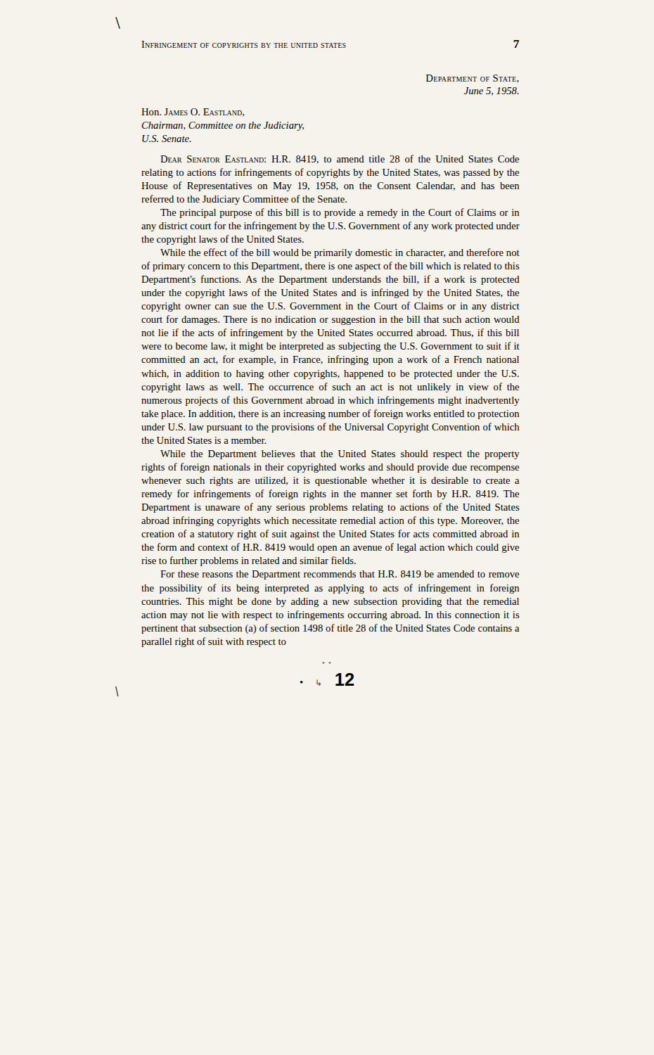❘
Infringement of Copyrights by the United States 7
Department of State,
June 5, 1958.
Hon. James O. Eastland,
Chairman, Committee on the Judiciary,
U.S. Senate.
Dear Senator Eastland: H.R. 8419, to amend title 28 of the United States Code relating to actions for infringements of copyrights by the United States, was passed by the House of Representatives on May 19, 1958, on the Consent Calendar, and has been referred to the Judiciary Committee of the Senate.
The principal purpose of this bill is to provide a remedy in the Court of Claims or in any district court for the infringement by the U.S. Government of any work protected under the copyright laws of the United States.
While the effect of the bill would be primarily domestic in character, and therefore not of primary concern to this Department, there is one aspect of the bill which is related to this Department's functions. As the Department understands the bill, if a work is protected under the copyright laws of the United States and is infringed by the United States, the copyright owner can sue the U.S. Government in the Court of Claims or in any district court for damages. There is no indication or suggestion in the bill that such action would not lie if the acts of infringement by the United States occurred abroad. Thus, if this bill were to become law, it might be interpreted as subjecting the U.S. Government to suit if it committed an act, for example, in France, infringing upon a work of a French national which, in addition to having other copyrights, happened to be protected under the U.S. copyright laws as well. The occurrence of such an act is not unlikely in view of the numerous projects of this Government abroad in which infringements might inadvertently take place. In addition, there is an increasing number of foreign works entitled to protection under U.S. law pursuant to the provisions of the Universal Copyright Convention of which the United States is a member.
While the Department believes that the United States should respect the property rights of foreign nationals in their copyrighted works and should provide due recompense whenever such rights are utilized, it is questionable whether it is desirable to create a remedy for infringements of foreign rights in the manner set forth by H.R. 8419. The Department is unaware of any serious problems relating to actions of the United States abroad infringing copyrights which necessitate remedial action of this type. Moreover, the creation of a statutory right of suit against the United States for acts committed abroad in the form and context of H.R. 8419 would open an avenue of legal action which could give rise to further problems in related and similar fields.
For these reasons the Department recommends that H.R. 8419 be amended to remove the possibility of its being interpreted as applying to acts of infringement in foreign countries. This might be done by adding a new subsection providing that the remedial action may not lie with respect to infringements occurring abroad. In this connection it is pertinent that subsection (a) of section 1498 of title 28 of the United States Code contains a parallel right of suit with respect to
• •
• ↳ 12
❘